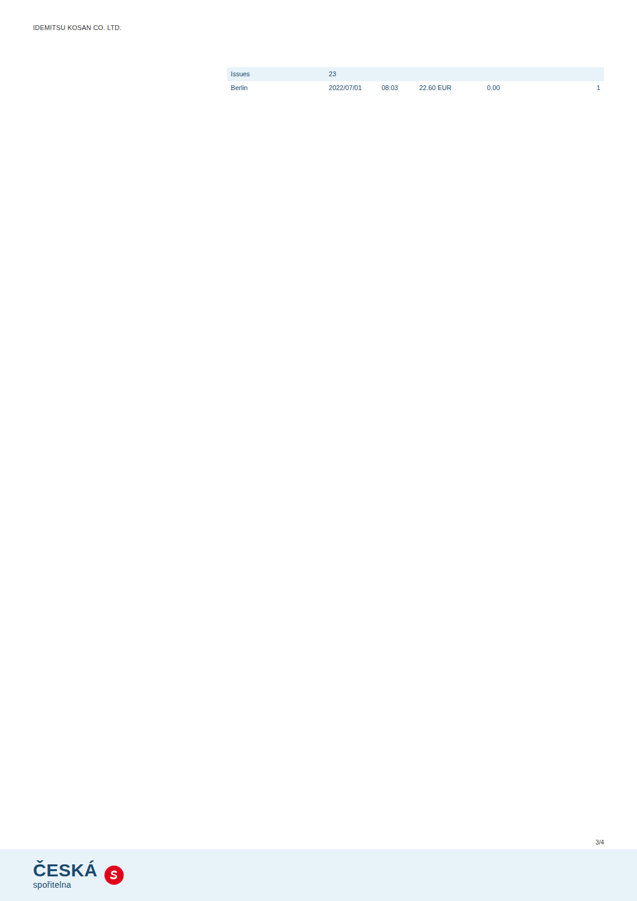IDEMITSU KOSAN CO. LTD.
| Issues | 23 | | | | |
| Berlin | 2022/07/01 | 08:03 | 22.60 EUR | 0.00 | 1 |
3/4
ČESKÁ
spořitelna